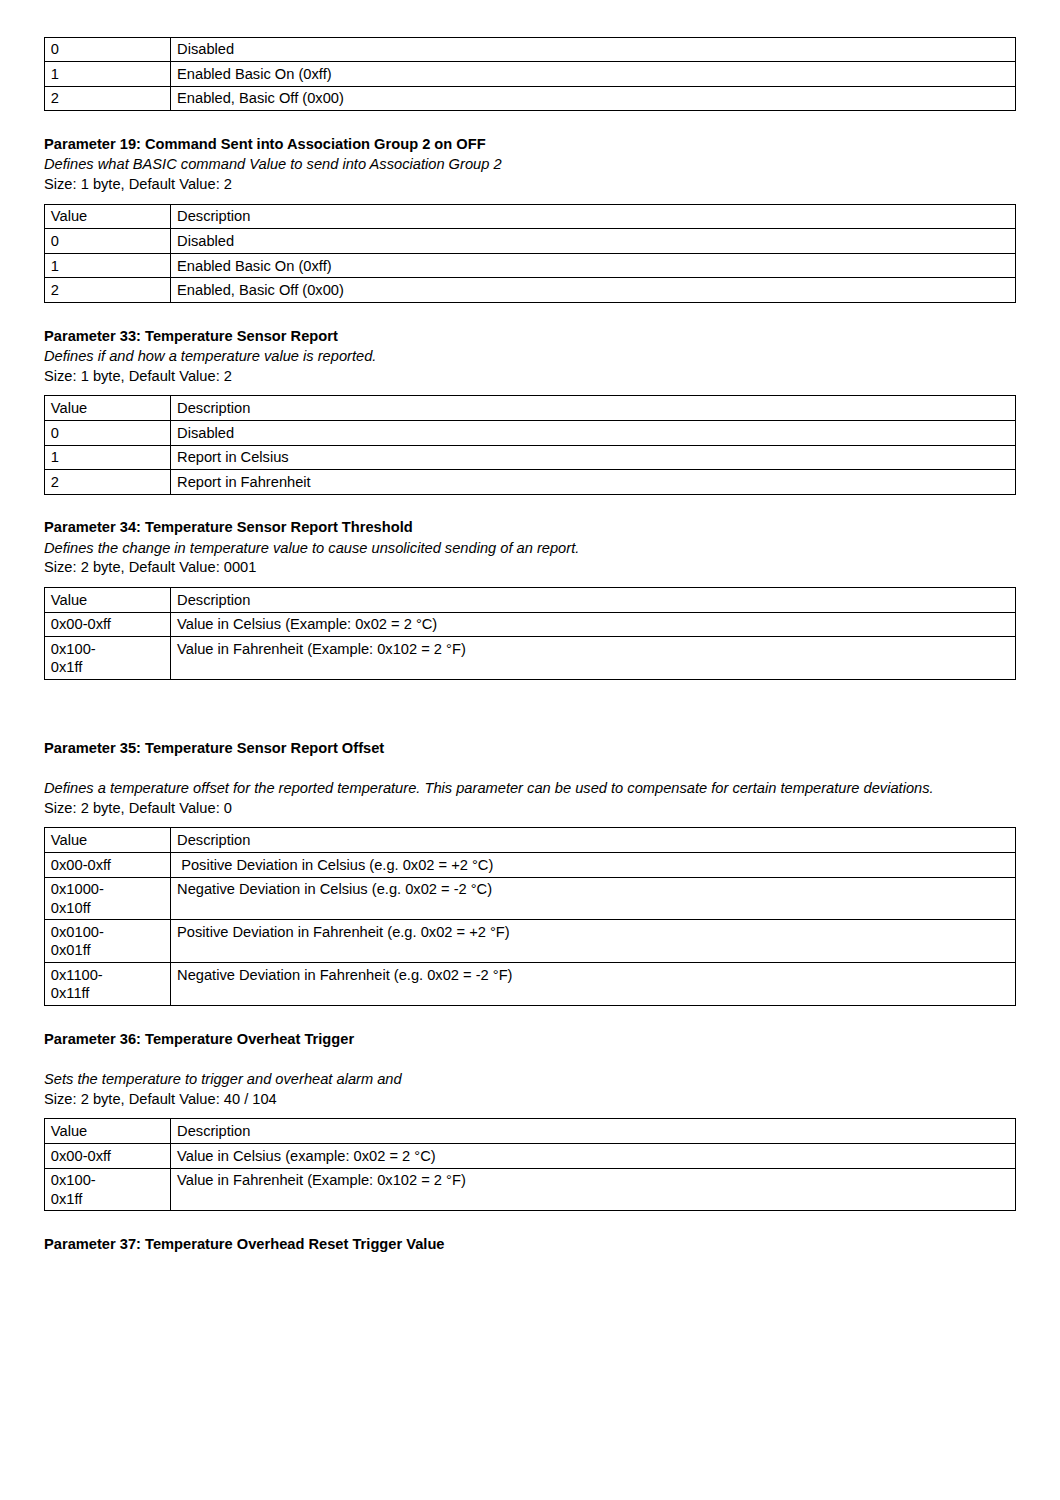| 0 | Disabled |
| 1 | Enabled Basic On (0xff) |
| 2 | Enabled, Basic Off (0x00) |
Parameter 19: Command Sent into Association Group 2 on OFF
Defines what BASIC command Value to send into Association Group 2
Size: 1 byte, Default Value: 2
| Value | Description |
| 0 | Disabled |
| 1 | Enabled Basic On (0xff) |
| 2 | Enabled, Basic Off (0x00) |
Parameter 33: Temperature Sensor Report
Defines if and how a temperature value is reported.
Size: 1 byte, Default Value: 2
| Value | Description |
| 0 | Disabled |
| 1 | Report in Celsius |
| 2 | Report in Fahrenheit |
Parameter 34: Temperature Sensor Report Threshold
Defines the change in temperature value to cause unsolicited sending of an report.
Size: 2 byte, Default Value: 0001
| Value | Description |
| 0x00-0xff | Value in Celsius (Example: 0x02 = 2 °C) |
| 0x100- 0x1ff | Value in Fahrenheit (Example: 0x102 = 2 °F) |
Parameter 35: Temperature Sensor Report Offset
Defines a temperature offset for the reported temperature. This parameter can be used to compensate for certain temperature deviations.
Size: 2 byte, Default Value: 0
| Value | Description |
| 0x00-0xff | Positive Deviation in Celsius (e.g. 0x02 = +2 °C) |
| 0x1000- 0x10ff | Negative Deviation in Celsius (e.g. 0x02 = -2 °C) |
| 0x0100- 0x01ff | Positive Deviation in Fahrenheit (e.g. 0x02 = +2 °F) |
| 0x1100- 0x11ff | Negative Deviation in Fahrenheit (e.g. 0x02 = -2 °F) |
Parameter 36: Temperature Overheat Trigger
Sets the temperature to trigger and overheat alarm and
Size: 2 byte, Default Value: 40 / 104
| Value | Description |
| 0x00-0xff | Value in Celsius (example: 0x02 = 2 °C) |
| 0x100- 0x1ff | Value in Fahrenheit (Example: 0x102 = 2 °F) |
Parameter 37: Temperature Overhead Reset Trigger Value